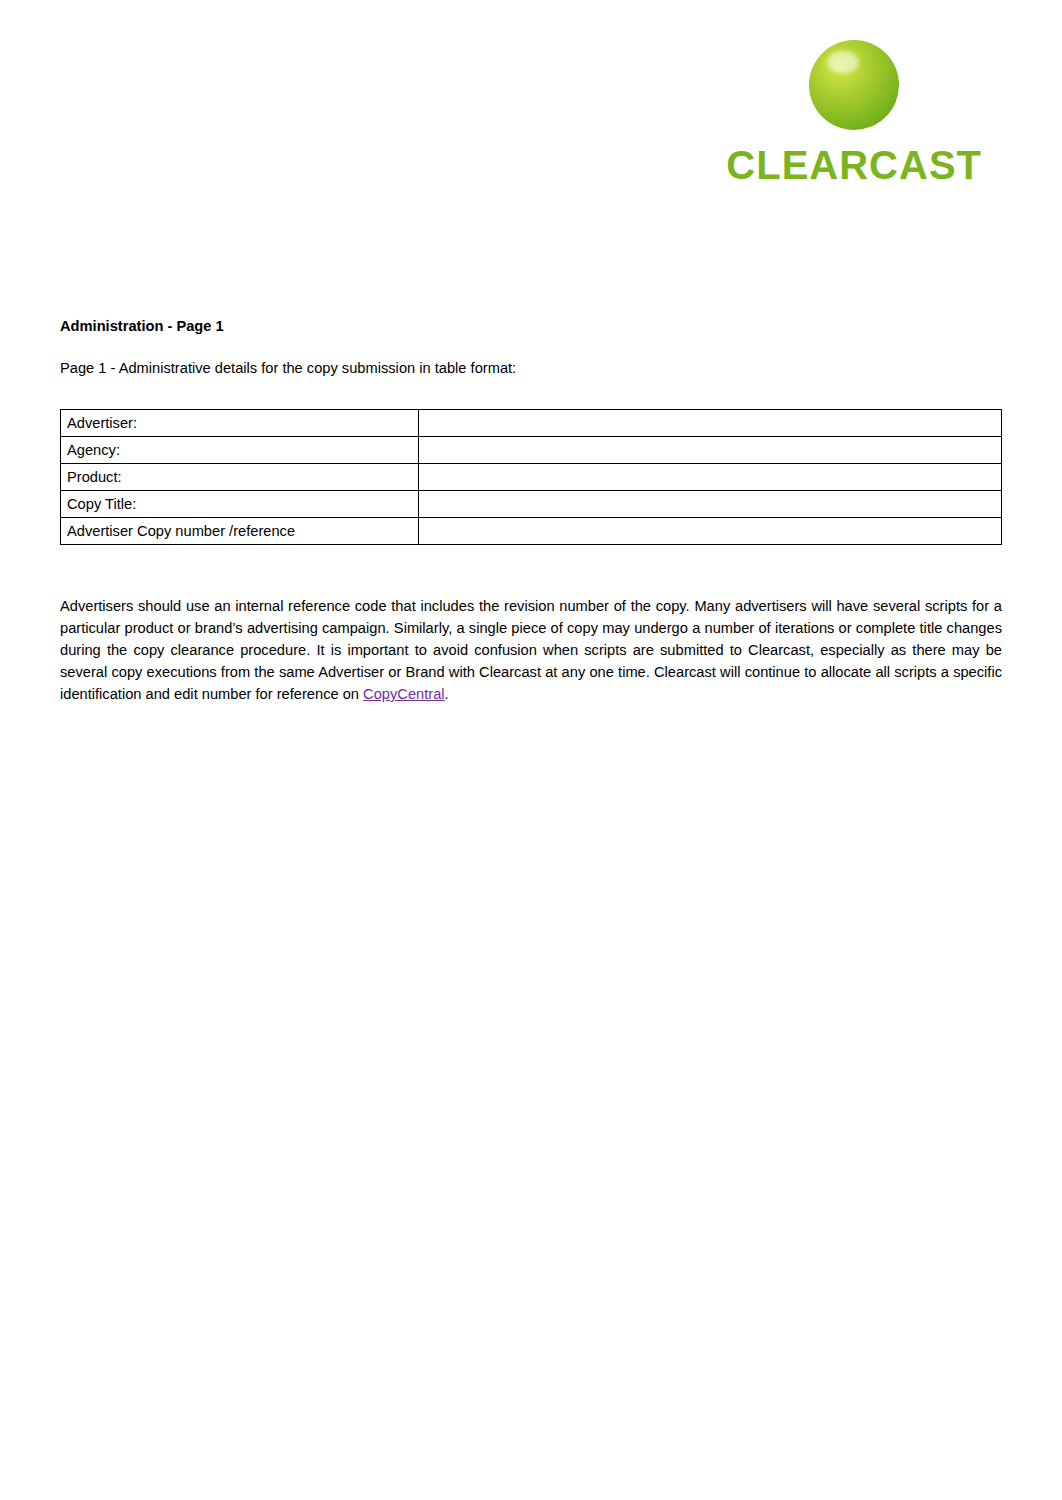CLEARCAST
Administration - Page 1
Page 1 - Administrative details for the copy submission in table format:
| Advertiser: | |
| Agency: | |
| Product: | |
| Copy Title: | |
| Advertiser Copy number /reference | |
Advertisers should use an internal reference code that includes the revision number of the copy. Many advertisers will have several scripts for a particular product or brand’s advertising campaign. Similarly, a single piece of copy may undergo a number of iterations or complete title changes during the copy clearance procedure. It is important to avoid confusion when scripts are submitted to Clearcast, especially as there may be several copy executions from the same Advertiser or Brand with Clearcast at any one time. Clearcast will continue to allocate all scripts a specific identification and edit number for reference on CopyCentral.